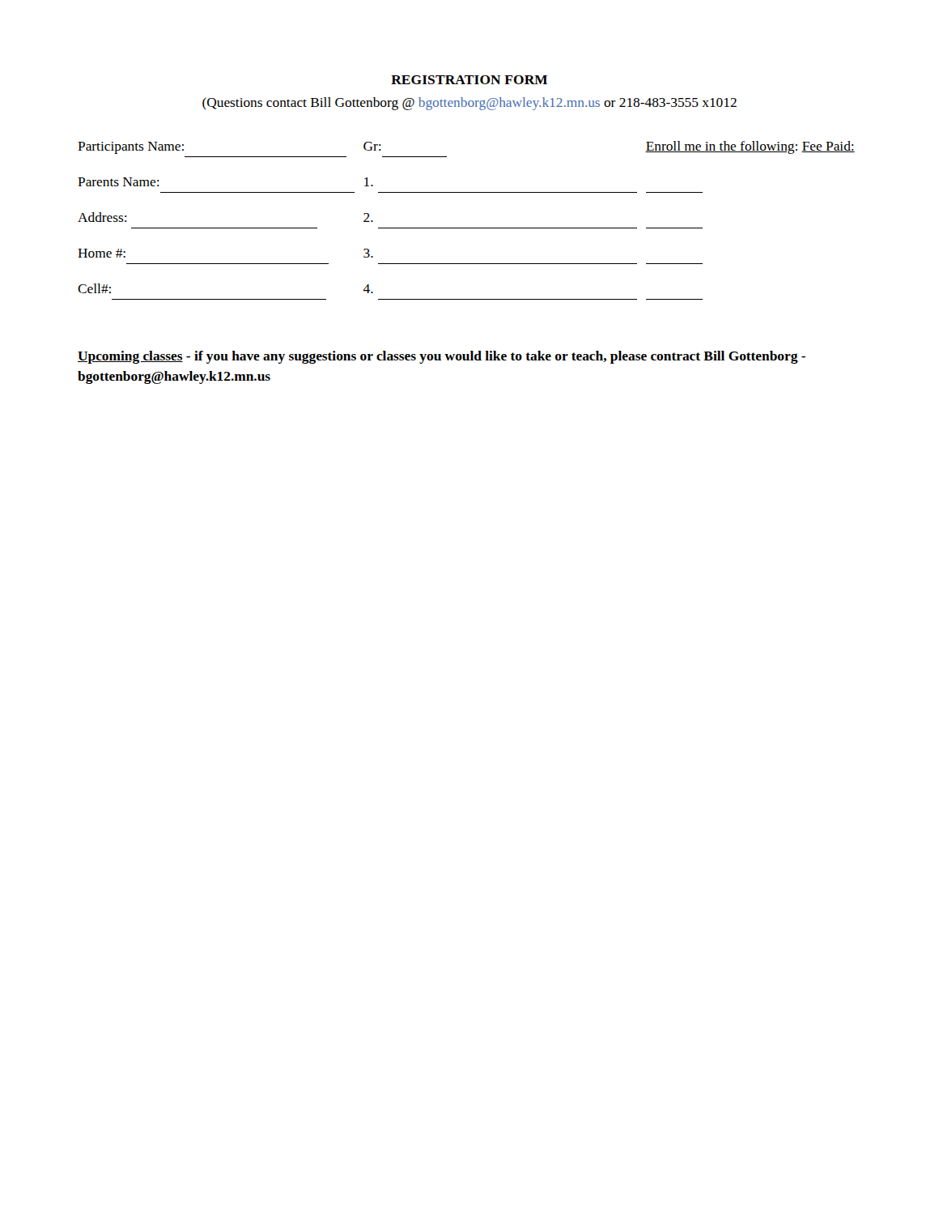REGISTRATION FORM
(Questions contact Bill Gottenborg @ bgottenborg@hawley.k12.mn.us or 218-483-3555 x1012
| Participants Name: | Gr: | Enroll me in the following : Fee Paid: |
| Parents Name: | 1. | |
| Address: | 2. | |
| Home #: | 3. | |
| Cell#: | 4. | |
Upcoming classes - if you have any suggestions or classes you would like to take or teach, please contract Bill Gottenborg - bgottenborg@hawley.k12.mn.us